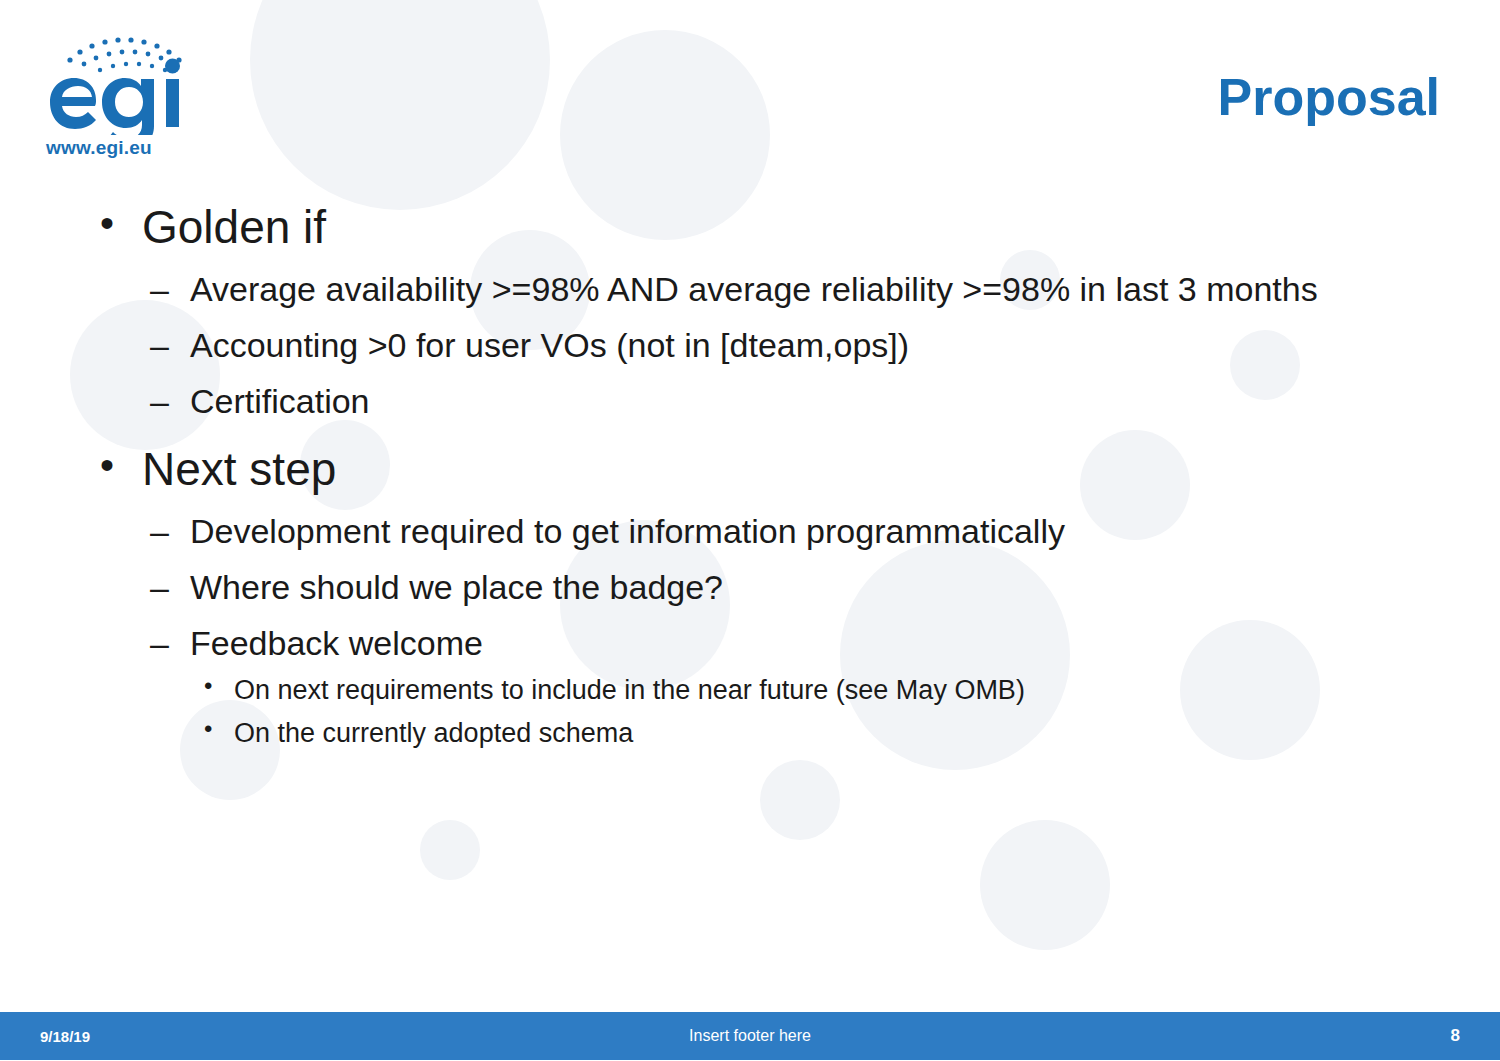www.egi.eu
Proposal
Golden if
Average availability >=98% AND average reliability >=98% in last 3 months
Accounting >0 for user VOs (not in [dteam,ops])
Certification
Next step
Development required to get information programmatically
Where should we place the badge?
Feedback welcome
On next requirements to include in the near future (see May OMB)
On the currently adopted schema
9/18/19
Insert footer here
8